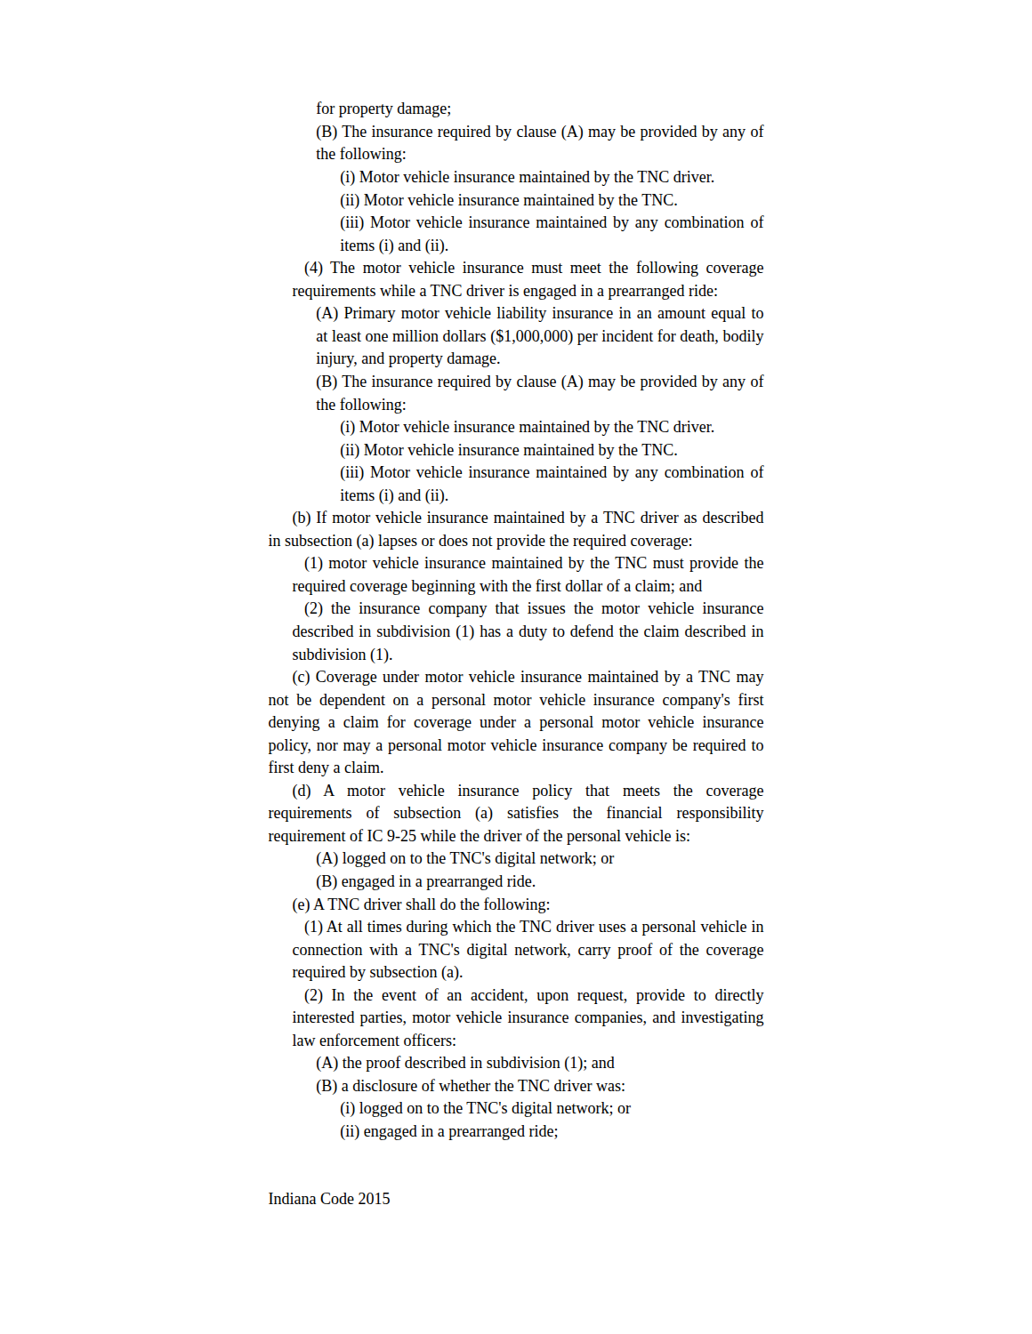for property damage;
(B) The insurance required by clause (A) may be provided by any of the following:
(i) Motor vehicle insurance maintained by the TNC driver.
(ii) Motor vehicle insurance maintained by the TNC.
(iii) Motor vehicle insurance maintained by any combination of items (i) and (ii).
(4) The motor vehicle insurance must meet the following coverage requirements while a TNC driver is engaged in a prearranged ride:
(A) Primary motor vehicle liability insurance in an amount equal to at least one million dollars ($1,000,000) per incident for death, bodily injury, and property damage.
(B) The insurance required by clause (A) may be provided by any of the following:
(i) Motor vehicle insurance maintained by the TNC driver.
(ii) Motor vehicle insurance maintained by the TNC.
(iii) Motor vehicle insurance maintained by any combination of items (i) and (ii).
(b) If motor vehicle insurance maintained by a TNC driver as described in subsection (a) lapses or does not provide the required coverage:
(1) motor vehicle insurance maintained by the TNC must provide the required coverage beginning with the first dollar of a claim; and
(2) the insurance company that issues the motor vehicle insurance described in subdivision (1) has a duty to defend the claim described in subdivision (1).
(c) Coverage under motor vehicle insurance maintained by a TNC may not be dependent on a personal motor vehicle insurance company's first denying a claim for coverage under a personal motor vehicle insurance policy, nor may a personal motor vehicle insurance company be required to first deny a claim.
(d) A motor vehicle insurance policy that meets the coverage requirements of subsection (a) satisfies the financial responsibility requirement of IC 9-25 while the driver of the personal vehicle is:
(A) logged on to the TNC's digital network; or
(B) engaged in a prearranged ride.
(e) A TNC driver shall do the following:
(1) At all times during which the TNC driver uses a personal vehicle in connection with a TNC's digital network, carry proof of the coverage required by subsection (a).
(2) In the event of an accident, upon request, provide to directly interested parties, motor vehicle insurance companies, and investigating law enforcement officers:
(A) the proof described in subdivision (1); and
(B) a disclosure of whether the TNC driver was:
(i) logged on to the TNC's digital network; or
(ii) engaged in a prearranged ride;
Indiana Code 2015